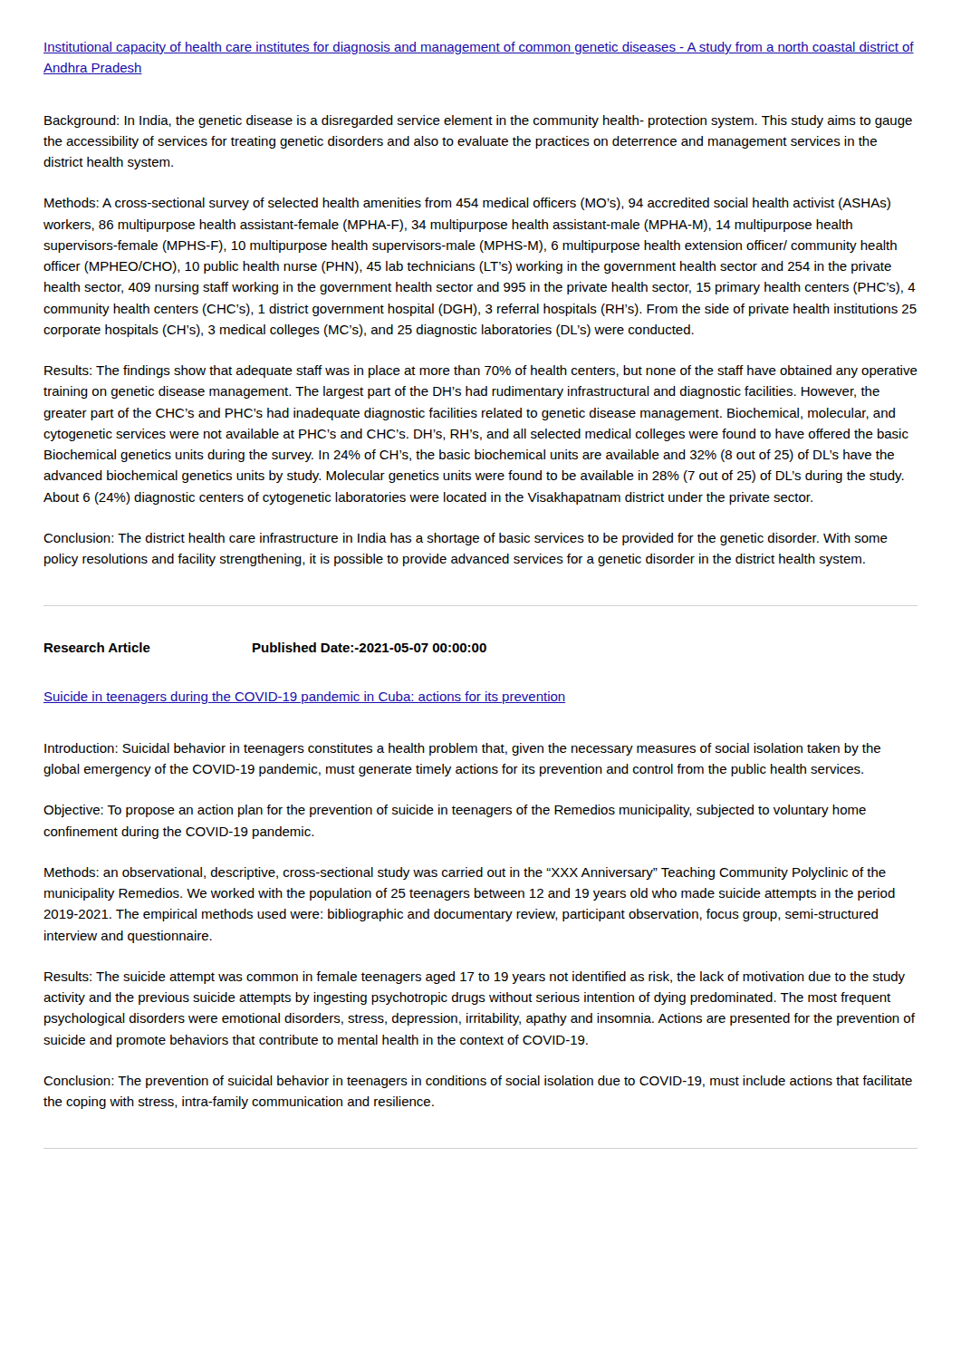Institutional capacity of health care institutes for diagnosis and management of common genetic diseases - A study from a north coastal district of Andhra Pradesh
Background: In India, the genetic disease is a disregarded service element in the community health- protection system. This study aims to gauge the accessibility of services for treating genetic disorders and also to evaluate the practices on deterrence and management services in the district health system.
Methods: A cross-sectional survey of selected health amenities from 454 medical officers (MO’s), 94 accredited social health activist (ASHAs) workers, 86 multipurpose health assistant-female (MPHA-F), 34 multipurpose health assistant-male (MPHA-M), 14 multipurpose health supervisors-female (MPHS-F), 10 multipurpose health supervisors-male (MPHS-M), 6 multipurpose health extension officer/ community health officer (MPHEO/CHO), 10 public health nurse (PHN), 45 lab technicians (LT’s) working in the government health sector and 254 in the private health sector, 409 nursing staff working in the government health sector and 995 in the private health sector, 15 primary health centers (PHC’s), 4 community health centers (CHC’s), 1 district government hospital (DGH), 3 referral hospitals (RH’s). From the side of private health institutions 25 corporate hospitals (CH’s), 3 medical colleges (MC’s), and 25 diagnostic laboratories (DL’s) were conducted.
Results: The findings show that adequate staff was in place at more than 70% of health centers, but none of the staff have obtained any operative training on genetic disease management. The largest part of the DH’s had rudimentary infrastructural and diagnostic facilities. However, the greater part of the CHC’s and PHC’s had inadequate diagnostic facilities related to genetic disease management. Biochemical, molecular, and cytogenetic services were not available at PHC’s and CHC’s. DH’s, RH’s, and all selected medical colleges were found to have offered the basic Biochemical genetics units during the survey. In 24% of CH’s, the basic biochemical units are available and 32% (8 out of 25) of DL’s have the advanced biochemical genetics units by study. Molecular genetics units were found to be available in 28% (7 out of 25) of DL’s during the study. About 6 (24%) diagnostic centers of cytogenetic laboratories were located in the Visakhapatnam district under the private sector.
Conclusion: The district health care infrastructure in India has a shortage of basic services to be provided for the genetic disorder. With some policy resolutions and facility strengthening, it is possible to provide advanced services for a genetic disorder in the district health system.
Research Article Published Date:-2021-05-07 00:00:00
Suicide in teenagers during the COVID-19 pandemic in Cuba: actions for its prevention
Introduction: Suicidal behavior in teenagers constitutes a health problem that, given the necessary measures of social isolation taken by the global emergency of the COVID-19 pandemic, must generate timely actions for its prevention and control from the public health services.
Objective: To propose an action plan for the prevention of suicide in teenagers of the Remedios municipality, subjected to voluntary home confinement during the COVID-19 pandemic.
Methods: an observational, descriptive, cross-sectional study was carried out in the “XXX Anniversary” Teaching Community Polyclinic of the municipality Remedios. We worked with the population of 25 teenagers between 12 and 19 years old who made suicide attempts in the period 2019-2021. The empirical methods used were: bibliographic and documentary review, participant observation, focus group, semi-structured interview and questionnaire.
Results: The suicide attempt was common in female teenagers aged 17 to 19 years not identified as risk, the lack of motivation due to the study activity and the previous suicide attempts by ingesting psychotropic drugs without serious intention of dying predominated. The most frequent psychological disorders were emotional disorders, stress, depression, irritability, apathy and insomnia. Actions are presented for the prevention of suicide and promote behaviors that contribute to mental health in the context of COVID-19.
Conclusion: The prevention of suicidal behavior in teenagers in conditions of social isolation due to COVID-19, must include actions that facilitate the coping with stress, intra-family communication and resilience.